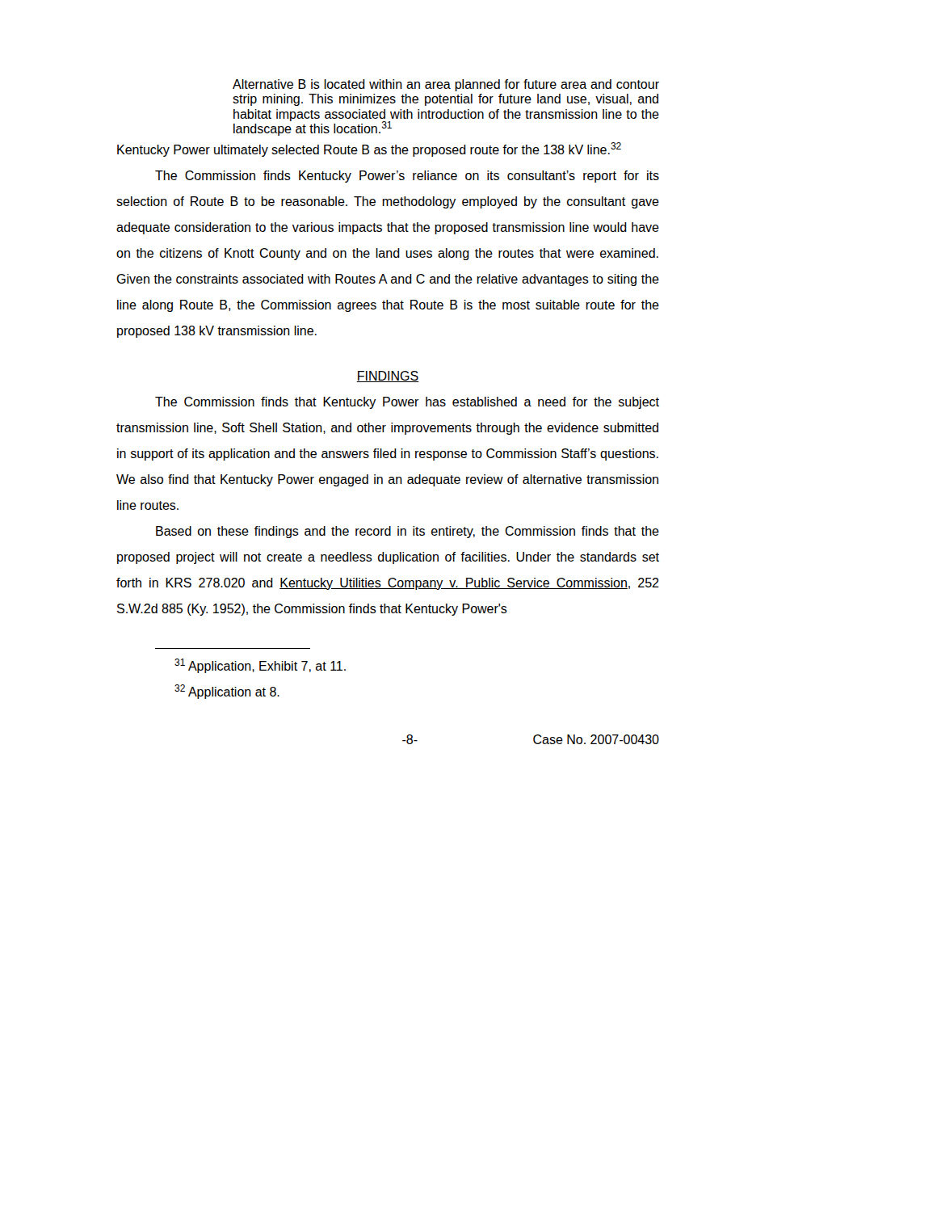Alternative B is located within an area planned for future area and contour strip mining. This minimizes the potential for future land use, visual, and habitat impacts associated with introduction of the transmission line to the landscape at this location.31
Kentucky Power ultimately selected Route B as the proposed route for the 138 kV line.32
The Commission finds Kentucky Power’s reliance on its consultant’s report for its selection of Route B to be reasonable. The methodology employed by the consultant gave adequate consideration to the various impacts that the proposed transmission line would have on the citizens of Knott County and on the land uses along the routes that were examined. Given the constraints associated with Routes A and C and the relative advantages to siting the line along Route B, the Commission agrees that Route B is the most suitable route for the proposed 138 kV transmission line.
FINDINGS
The Commission finds that Kentucky Power has established a need for the subject transmission line, Soft Shell Station, and other improvements through the evidence submitted in support of its application and the answers filed in response to Commission Staff’s questions. We also find that Kentucky Power engaged in an adequate review of alternative transmission line routes.
Based on these findings and the record in its entirety, the Commission finds that the proposed project will not create a needless duplication of facilities. Under the standards set forth in KRS 278.020 and Kentucky Utilities Company v. Public Service Commission, 252 S.W.2d 885 (Ky. 1952), the Commission finds that Kentucky Power's
31 Application, Exhibit 7, at 11.
32 Application at 8.
-8- Case No. 2007-00430